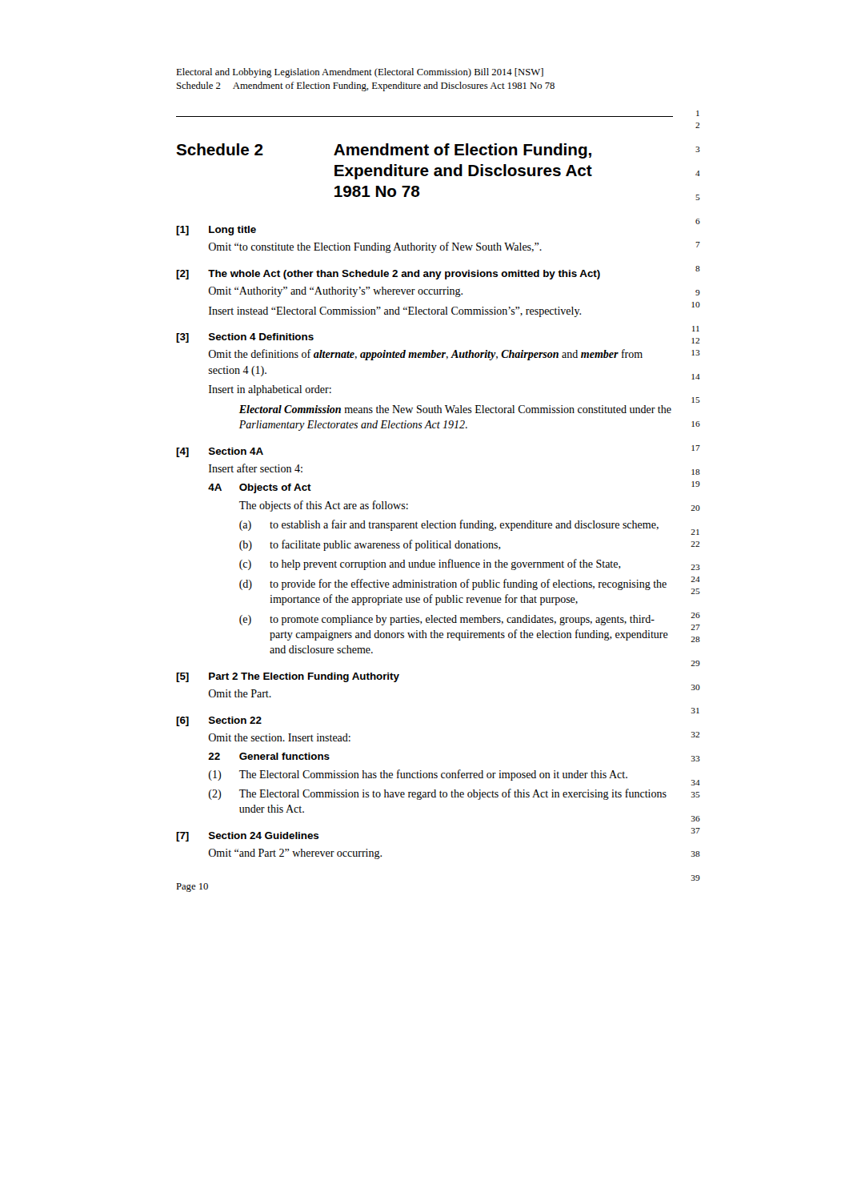Electoral and Lobbying Legislation Amendment (Electoral Commission) Bill 2014 [NSW]
Schedule 2 Amendment of Election Funding, Expenditure and Disclosures Act 1981 No 78
Schedule 2 Amendment of Election Funding, Expenditure and Disclosures Act 1981 No 78
[1] Long title
Omit “to constitute the Election Funding Authority of New South Wales,”.
[2] The whole Act (other than Schedule 2 and any provisions omitted by this Act)
Omit “Authority” and “Authority’s” wherever occurring.
Insert instead “Electoral Commission” and “Electoral Commission’s”, respectively.
[3] Section 4 Definitions
Omit the definitions of alternate, appointed member, Authority, Chairperson and member from section 4 (1).
Insert in alphabetical order:
Electoral Commission means the New South Wales Electoral Commission constituted under the Parliamentary Electorates and Elections Act 1912.
[4] Section 4A
Insert after section 4:
4AObjects of Act
The objects of this Act are as follows:
(a) to establish a fair and transparent election funding, expenditure and disclosure scheme,
(b) to facilitate public awareness of political donations,
(c) to help prevent corruption and undue influence in the government of the State,
(d) to provide for the effective administration of public funding of elections, recognising the importance of the appropriate use of public revenue for that purpose,
(e) to promote compliance by parties, elected members, candidates, groups, agents, third-party campaigners and donors with the requirements of the election funding, expenditure and disclosure scheme.
[5] Part 2 The Election Funding Authority
Omit the Part.
[6] Section 22
Omit the section. Insert instead:
22 General functions
(1) The Electoral Commission has the functions conferred or imposed on it under this Act.
(2) The Electoral Commission is to have regard to the objects of this Act in exercising its functions under this Act.
[7] Section 24 Guidelines
Omit “and Part 2” wherever occurring.
Page 10
1
2
3
4
5
6
7
8
9
10
11
12
13
14
15
16
17
18
19
20
21
22
23
24
25
26
27
28
29
30
31
32
33
34
35
36
37
38
39